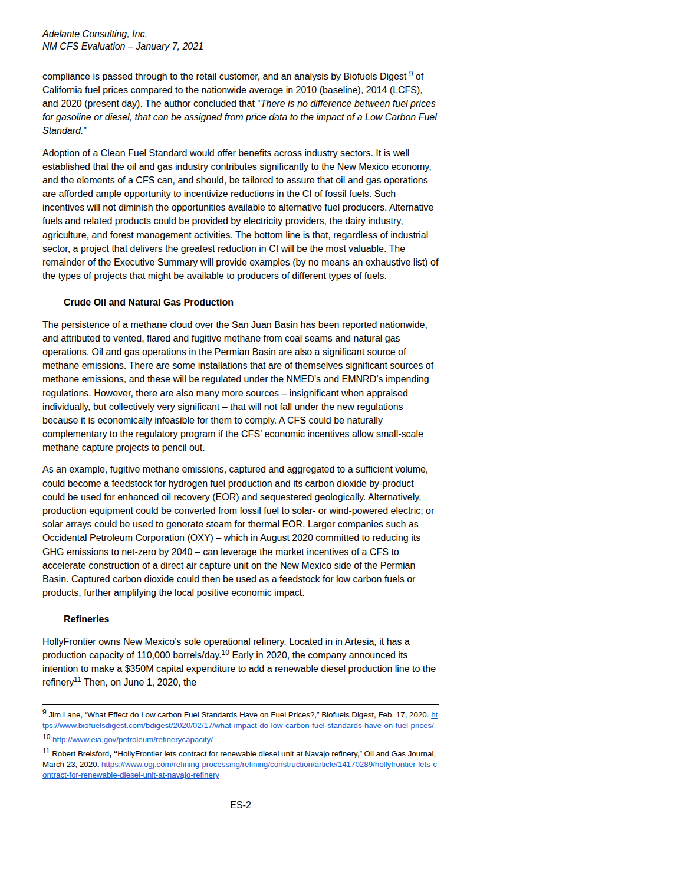Adelante Consulting, Inc.
NM CFS Evaluation – January 7, 2021
compliance is passed through to the retail customer, and an analysis by Biofuels Digest 9 of California fuel prices compared to the nationwide average in 2010 (baseline), 2014 (LCFS), and 2020 (present day). The author concluded that “There is no difference between fuel prices for gasoline or diesel, that can be assigned from price data to the impact of a Low Carbon Fuel Standard.”
Adoption of a Clean Fuel Standard would offer benefits across industry sectors. It is well established that the oil and gas industry contributes significantly to the New Mexico economy, and the elements of a CFS can, and should, be tailored to assure that oil and gas operations are afforded ample opportunity to incentivize reductions in the CI of fossil fuels. Such incentives will not diminish the opportunities available to alternative fuel producers. Alternative fuels and related products could be provided by electricity providers, the dairy industry, agriculture, and forest management activities. The bottom line is that, regardless of industrial sector, a project that delivers the greatest reduction in CI will be the most valuable. The remainder of the Executive Summary will provide examples (by no means an exhaustive list) of the types of projects that might be available to producers of different types of fuels.
Crude Oil and Natural Gas Production
The persistence of a methane cloud over the San Juan Basin has been reported nationwide, and attributed to vented, flared and fugitive methane from coal seams and natural gas operations. Oil and gas operations in the Permian Basin are also a significant source of methane emissions. There are some installations that are of themselves significant sources of methane emissions, and these will be regulated under the NMED’s and EMNRD’s impending regulations. However, there are also many more sources – insignificant when appraised individually, but collectively very significant – that will not fall under the new regulations because it is economically infeasible for them to comply. A CFS could be naturally complementary to the regulatory program if the CFS’ economic incentives allow small-scale methane capture projects to pencil out.
As an example, fugitive methane emissions, captured and aggregated to a sufficient volume, could become a feedstock for hydrogen fuel production and its carbon dioxide by-product could be used for enhanced oil recovery (EOR) and sequestered geologically. Alternatively, production equipment could be converted from fossil fuel to solar- or wind-powered electric; or solar arrays could be used to generate steam for thermal EOR. Larger companies such as Occidental Petroleum Corporation (OXY) – which in August 2020 committed to reducing its GHG emissions to net-zero by 2040 – can leverage the market incentives of a CFS to accelerate construction of a direct air capture unit on the New Mexico side of the Permian Basin. Captured carbon dioxide could then be used as a feedstock for low carbon fuels or products, further amplifying the local positive economic impact.
Refineries
HollyFrontier owns New Mexico’s sole operational refinery. Located in in Artesia, it has a production capacity of 110,000 barrels/day.10 Early in 2020, the company announced its intention to make a $350M capital expenditure to add a renewable diesel production line to the refinery11 Then, on June 1, 2020, the
9 Jim Lane, “What Effect do Low carbon Fuel Standards Have on Fuel Prices?,” Biofuels Digest, Feb. 17, 2020. https://www.biofuelsdigest.com/bdigest/2020/02/17/what-impact-do-low-carbon-fuel-standards-have-on-fuel-prices/
10 http://www.eia.gov/petroleum/refinerycapacity/
11 Robert Brelsford, “HollyFrontier lets contract for renewable diesel unit at Navajo refinery,” Oil and Gas Journal, March 23, 2020. https://www.ogj.com/refining-processing/refining/construction/article/14170289/hollyfrontier-lets-contract-for-renewable-diesel-unit-at-navajo-refinery
ES-2